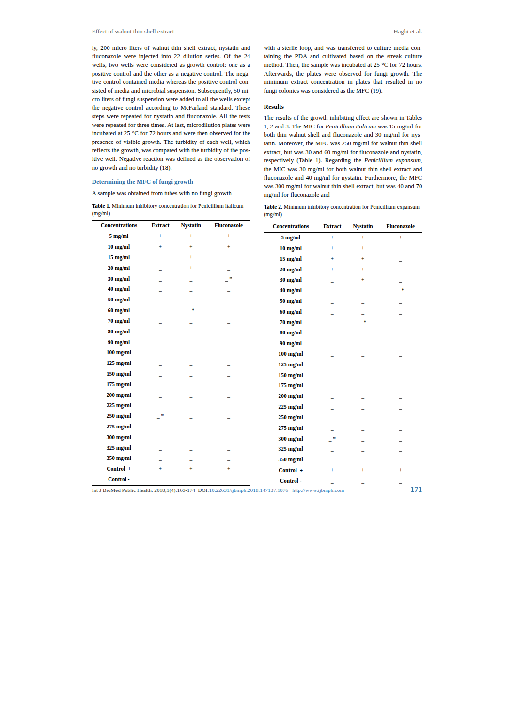Effect of walnut thin shell extract
Haghi et al.
ly, 200 micro liters of walnut thin shell extract, nystatin and fluconazole were injected into 22 dilution series. Of the 24 wells, two wells were considered as growth control: one as a positive control and the other as a negative control. The negative control contained media whereas the positive control consisted of media and microbial suspension. Subsequently, 50 micro liters of fungi suspension were added to all the wells except the negative control according to McFarland standard. These steps were repeated for nystatin and fluconazole. All the tests were repeated for three times. At last, microdilution plates were incubated at 25 °C for 72 hours and were then observed for the presence of visible growth. The turbidity of each well, which reflects the growth, was compared with the turbidity of the positive well. Negative reaction was defined as the observation of no growth and no turbidity (18).
Determining the MFC of fungi growth
A sample was obtained from tubes with no fungi growth
Table 1. Minimum inhibitory concentration for Penicillium italicum (mg/ml)
| Concentrations | Extract | Nystatin | Fluconazole |
| --- | --- | --- | --- |
| 5 mg/ml | + | + | + |
| 10 mg/ml | + | + | + |
| 15 mg/ml | _ | + | _ |
| 20 mg/ml | _ | + | _ |
| 30 mg/ml | _ | _ | _ * |
| 40 mg/ml | _ | _ | _ |
| 50 mg/ml | _ | _ | _ |
| 60 mg/ml | _ | _ * | _ |
| 70 mg/ml | _ | _ | _ |
| 80 mg/ml | _ | _ | _ |
| 90 mg/ml | _ | _ | _ |
| 100 mg/ml | _ | _ | _ |
| 125 mg/ml | _ | _ | _ |
| 150 mg/ml | _ | _ | _ |
| 175 mg/ml | _ | _ | _ |
| 200 mg/ml | _ | _ | _ |
| 225 mg/ml | _ | _ | _ |
| 250 mg/ml | _ * | _ | _ |
| 275 mg/ml | _ | _ | _ |
| 300 mg/ml | _ | _ | _ |
| 325 mg/ml | _ | _ | _ |
| 350 mg/ml | _ | _ | _ |
| Control + | + | + | + |
| Control - | _ | _ | _ |
with a sterile loop, and was transferred to culture media containing the PDA and cultivated based on the streak culture method. Then, the sample was incubated at 25 °C for 72 hours. Afterwards, the plates were observed for fungi growth. The minimum extract concentration in plates that resulted in no fungi colonies was considered as the MFC (19).
Results
The results of the growth-inhibiting effect are shown in Tables 1, 2 and 3. The MIC for Penicillium italicum was 15 mg/ml for both thin walnut shell and fluconazole and 30 mg/ml for nystatin. Moreover, the MFC was 250 mg/ml for walnut thin shell extract, but was 30 and 60 mg/ml for fluconazole and nystatin, respectively (Table 1). Regarding the Penicillium expansum, the MIC was 30 mg/ml for both walnut thin shell extract and fluconazole and 40 mg/ml for nystatin. Furthermore, the MFC was 300 mg/ml for walnut thin shell extract, but was 40 and 70 mg/ml for fluconazole and
Table 2. Minimum inhibitory concentration for Penicillium expansum (mg/ml)
| Concentrations | Extract | Nystatin | Fluconazole |
| --- | --- | --- | --- |
| 5 mg/ml | + | + | + |
| 10 mg/ml | + | + | _ |
| 15 mg/ml | + | + | _ |
| 20 mg/ml | + | + | _ |
| 30 mg/ml | _ | + | _ |
| 40 mg/ml | _ | _ | _ * |
| 50 mg/ml | _ | _ | _ |
| 60 mg/ml | _ | _ | _ |
| 70 mg/ml | _ | _ * | _ |
| 80 mg/ml | _ | _ | _ |
| 90 mg/ml | _ | _ | _ |
| 100 mg/ml | _ | _ | _ |
| 125 mg/ml | _ | _ | _ |
| 150 mg/ml | _ | _ | _ |
| 175 mg/ml | _ | _ | _ |
| 200 mg/ml | _ | _ | _ |
| 225 mg/ml | _ | _ | _ |
| 250 mg/ml | _ | _ | _ |
| 275 mg/ml | _ | _ | _ |
| 300 mg/ml | _ * | _ | _ |
| 325 mg/ml | _ | _ | _ |
| 350 mg/ml | _ | _ | _ |
| Control + | + | + | + |
| Control - | _ | _ | _ |
Int J BioMed Public Health. 2018;1(4):169-174 DOI:10.22631/ijbmph.2018.147137.1076 http://www.ijbmph.com
171